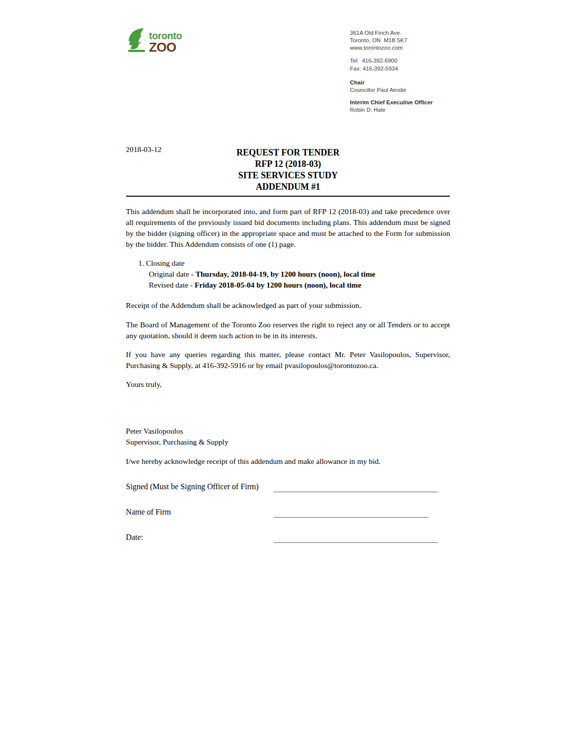toronto ZOO
361A Old Finch Ave.
Toronto, ON M1B 5K7
www.torontozoo.com
Tel: 416-392-5900
Fax: 416-392-5934
Chair
Councillor Paul Ainslie
Interim Chief Executive Officer
Robin D. Hale
2018-03-12
REQUEST FOR TENDER
RFP 12 (2018-03)
SITE SERVICES STUDY
ADDENDUM #1
This addendum shall be incorporated into, and form part of RFP 12 (2018-03) and take precedence over all requirements of the previously issued bid documents including plans. This addendum must be signed by the bidder (signing officer) in the appropriate space and must be attached to the Form for submission by the bidder. This Addendum consists of one (1) page.
Closing date
Original date - Thursday, 2018-04-19, by 1200 hours (noon), local time
Revised date - Friday 2018-05-04 by 1200 hours (noon), local time
Receipt of the Addendum shall be acknowledged as part of your submission.
The Board of Management of the Toronto Zoo reserves the right to reject any or all Tenders or to accept any quotation, should it deem such action to be in its interests.
If you have any queries regarding this matter, please contact Mr. Peter Vasilopoulos, Supervisor, Purchasing & Supply, at 416-392-5916 or by email pvasilopoulos@torontozoo.ca.
Yours truly,
Peter Vasilopoulos
Supervisor, Purchasing & Supply
I/we hereby acknowledge receipt of this addendum and make allowance in my bid.
Signed (Must be Signing Officer of Firm)
Name of Firm
Date: